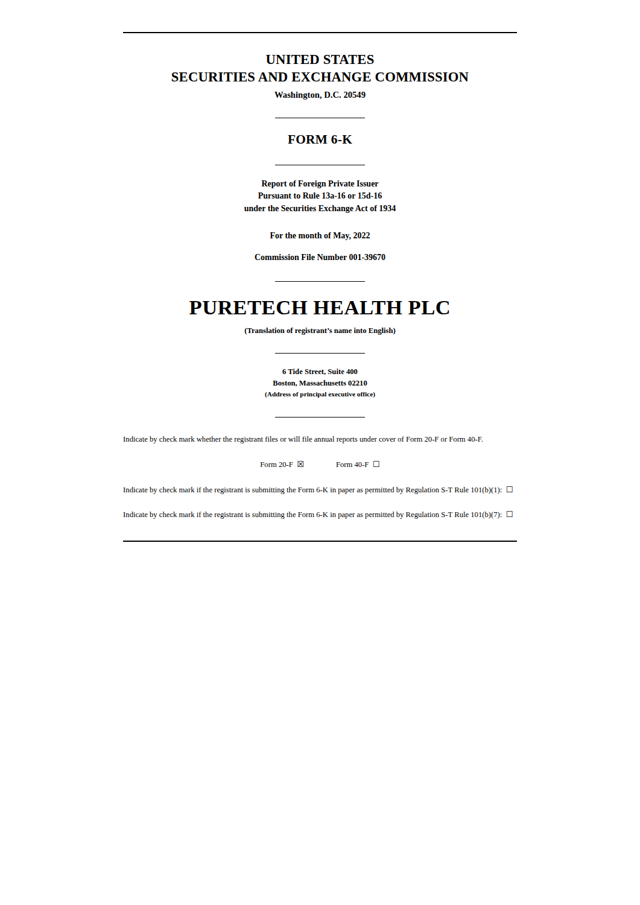UNITED STATES
SECURITIES AND EXCHANGE COMMISSION
Washington, D.C. 20549
FORM 6-K
Report of Foreign Private Issuer
Pursuant to Rule 13a-16 or 15d-16
under the Securities Exchange Act of 1934
For the month of May, 2022
Commission File Number 001-39670
PURETECH HEALTH PLC
(Translation of registrant’s name into English)
6 Tide Street, Suite 400
Boston, Massachusetts 02210
(Address of principal executive office)
Indicate by check mark whether the registrant files or will file annual reports under cover of Form 20-F or Form 40-F.
Form 20-F ☒ Form 40-F ☐
Indicate by check mark if the registrant is submitting the Form 6-K in paper as permitted by Regulation S-T Rule 101(b)(1): ☐
Indicate by check mark if the registrant is submitting the Form 6-K in paper as permitted by Regulation S-T Rule 101(b)(7): ☐